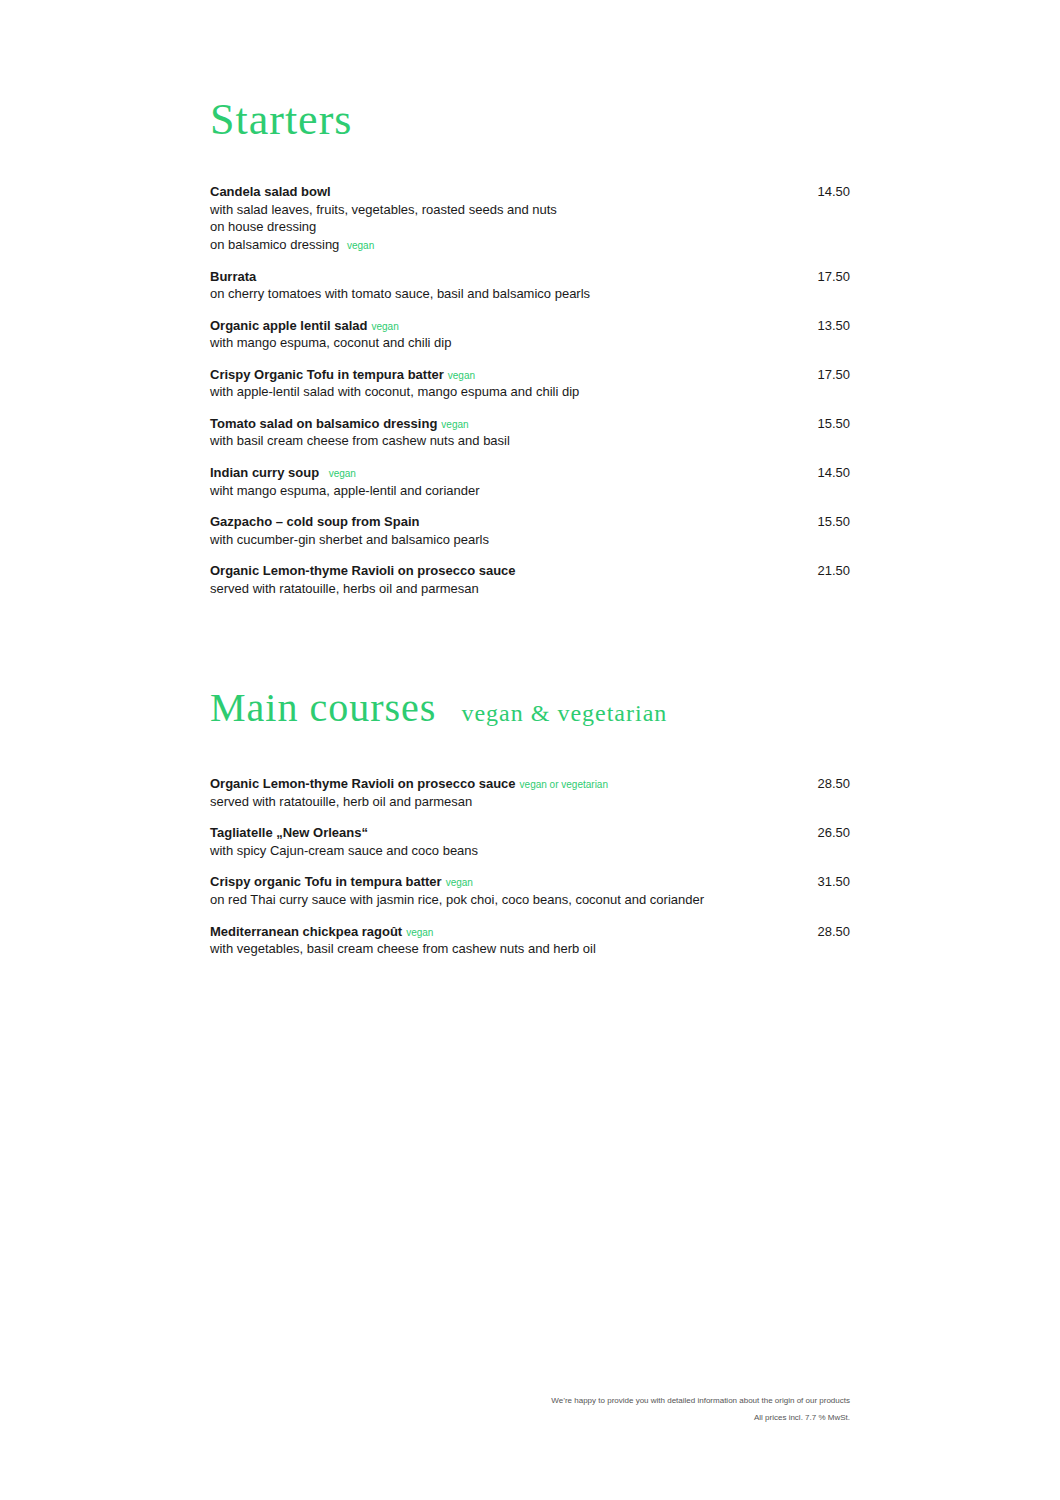Starters
| Candela salad bowl with salad leaves, fruits, vegetables, roasted seeds and nuts on house dressing on balsamico dressing vegan | 14.50 |
| Burrata on cherry tomatoes with tomato sauce, basil and balsamico pearls | 17.50 |
| Organic apple lentil salad vegan with mango espuma, coconut and chili dip | 13.50 |
| Crispy Organic Tofu in tempura batter vegan with apple-lentil salad with coconut, mango espuma and chili dip | 17.50 |
| Tomato salad on balsamico dressing vegan with basil cream cheese from cashew nuts and basil | 15.50 |
| Indian curry soup vegan wiht mango espuma, apple-lentil and coriander | 14.50 |
| Gazpacho – cold soup from Spain with cucumber-gin sherbet and balsamico pearls | 15.50 |
| Organic Lemon-thyme Ravioli on prosecco sauce served with ratatouille, herbs oil and parmesan | 21.50 |
Main courses vegan & vegetarian
| Organic Lemon-thyme Ravioli on prosecco sauce vegan or vegetarian served with ratatouille, herb oil and parmesan | 28.50 |
| Tagliatelle „New Orleans“ with spicy Cajun-cream sauce and coco beans | 26.50 |
| Crispy organic Tofu in tempura batter vegan on red Thai curry sauce with jasmin rice, pok choi, coco beans, coconut and coriander | 31.50 |
| Mediterranean chickpea ragoût vegan with vegetables, basil cream cheese from cashew nuts and herb oil | 28.50 |
We’re happy to provide you with detailed information about the origin of our products
All prices incl. 7.7 % MwSt.